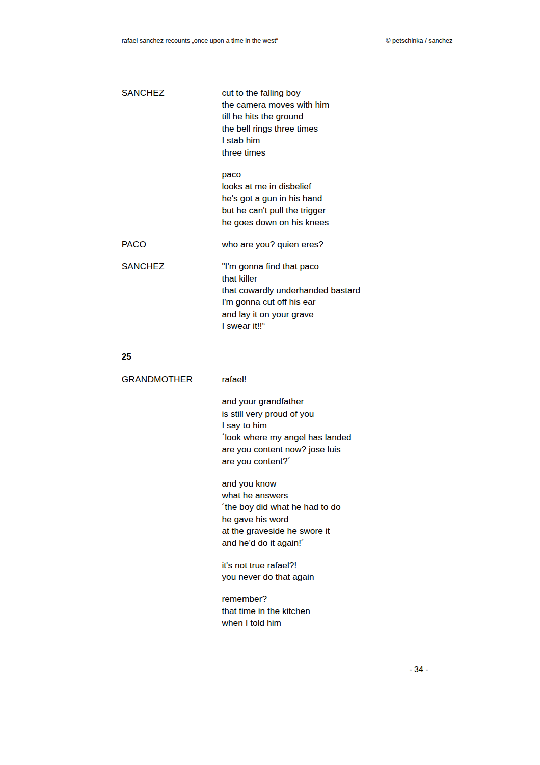rafael sanchez recounts „once upon a time in the west“ © petschinka / sanchez
Sanchez
cut to the falling boy
the camera moves with him
till he hits the ground
the bell rings three times
I stab him
three times
paco
looks at me in disbelief
he's got a gun in his hand
but he can't pull the trigger
he goes down on his knees
Paco
who are you? quien eres?
Sanchez
"I'm gonna find that paco
that killer
that cowardly underhanded bastard
I'm gonna cut off his ear
and lay it on your grave
I swear it!!“
25
Grandmother
rafael!
and your grandfather
is still very proud of you
I say to him
´look where my angel has landed
are you content now? jose luis
are you content?´
and you know
what he answers
´the boy did what he had to do
he gave his word
at the graveside he swore it
and he'd do it again!´
it's not true rafael?!
you never do that again
remember?
that time in the kitchen
when I told him
- 34 -